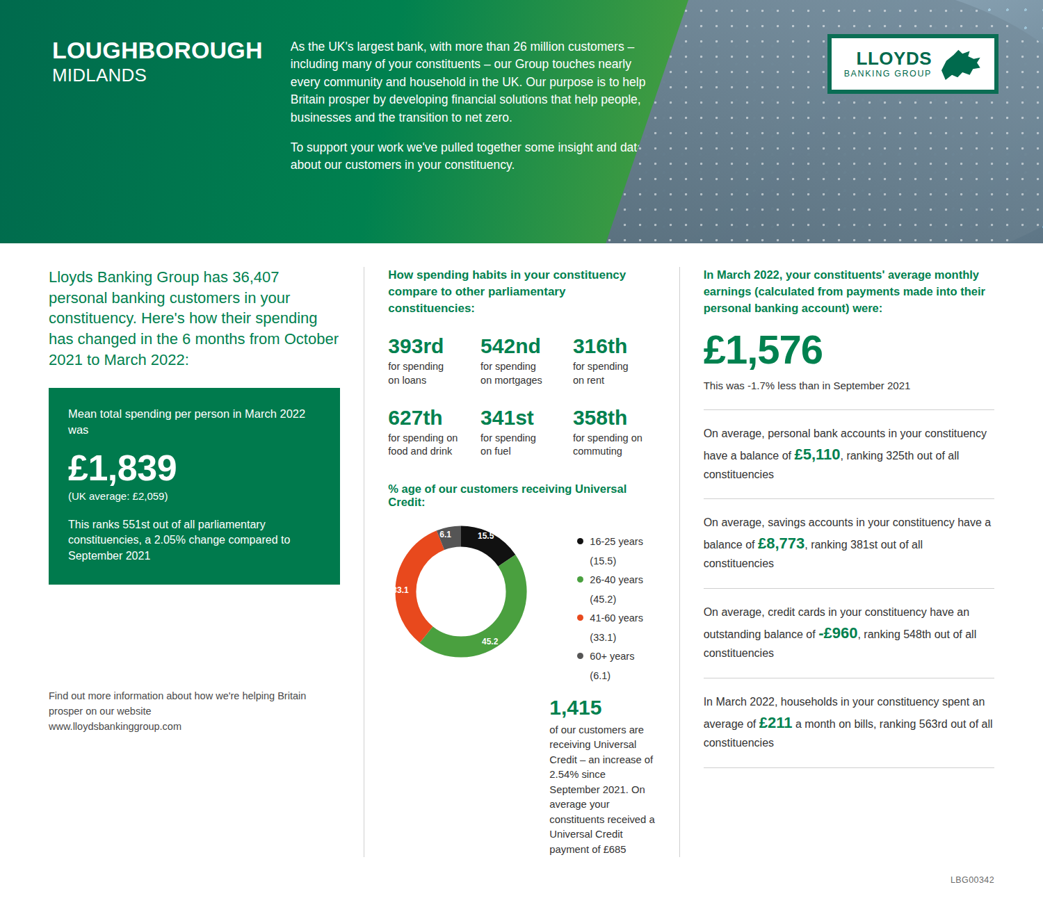LOUGHBOROUGHMIDLANDS
As the UK's largest bank, with more than 26 million customers – including many of your constituents – our Group touches nearly every community and household in the UK. Our purpose is to help Britain prosper by developing financial solutions that help people, businesses and the transition to net zero.
To support your work we've pulled together some insight and data about our customers in your constituency.
LLOYDS BANKING GROUP
Lloyds Banking Group has 36,407 personal banking customers in your constituency. Here's how their spending has changed in the 6 months from October 2021 to March 2022:
Mean total spending per person in March 2022 was
£1,839
(UK average: £2,059)
This ranks 551st out of all parliamentary constituencies, a 2.05% change compared to September 2021
Find out more information about how we're helping Britain prosper on our website
www.lloydsbankinggroup.com
How spending habits in your constituency compare to other parliamentary constituencies:
393rd
for spending
on loans
542nd
for spending
on mortgages
316th
for spending
on rent
627th
for spending on
food and drink
341st
for spending
on fuel
358th
for spending on
commuting
% age of our customers receiving Universal Credit:
15.5 45.2 33.1 6.1
16-25 years (15.5)
26-40 years (45.2)
41-60 years (33.1)
60+ years (6.1)
1,415
of our customers are receiving Universal Credit – an increase of 2.54% since September 2021. On average your constituents received a Universal Credit payment of £685
In March 2022, your constituents' average monthly earnings (calculated from payments made into their personal banking account) were:
£1,576
This was -1.7% less than in September 2021
On average, personal bank accounts in your constituency have a balance of £5,110, ranking 325th out of all constituencies
On average, savings accounts in your constituency have a balance of £8,773, ranking 381st out of all constituencies
On average, credit cards in your constituency have an outstanding balance of -£960, ranking 548th out of all constituencies
In March 2022, households in your constituency spent an average of £211 a month on bills, ranking 563rd out of all constituencies
LBG00342